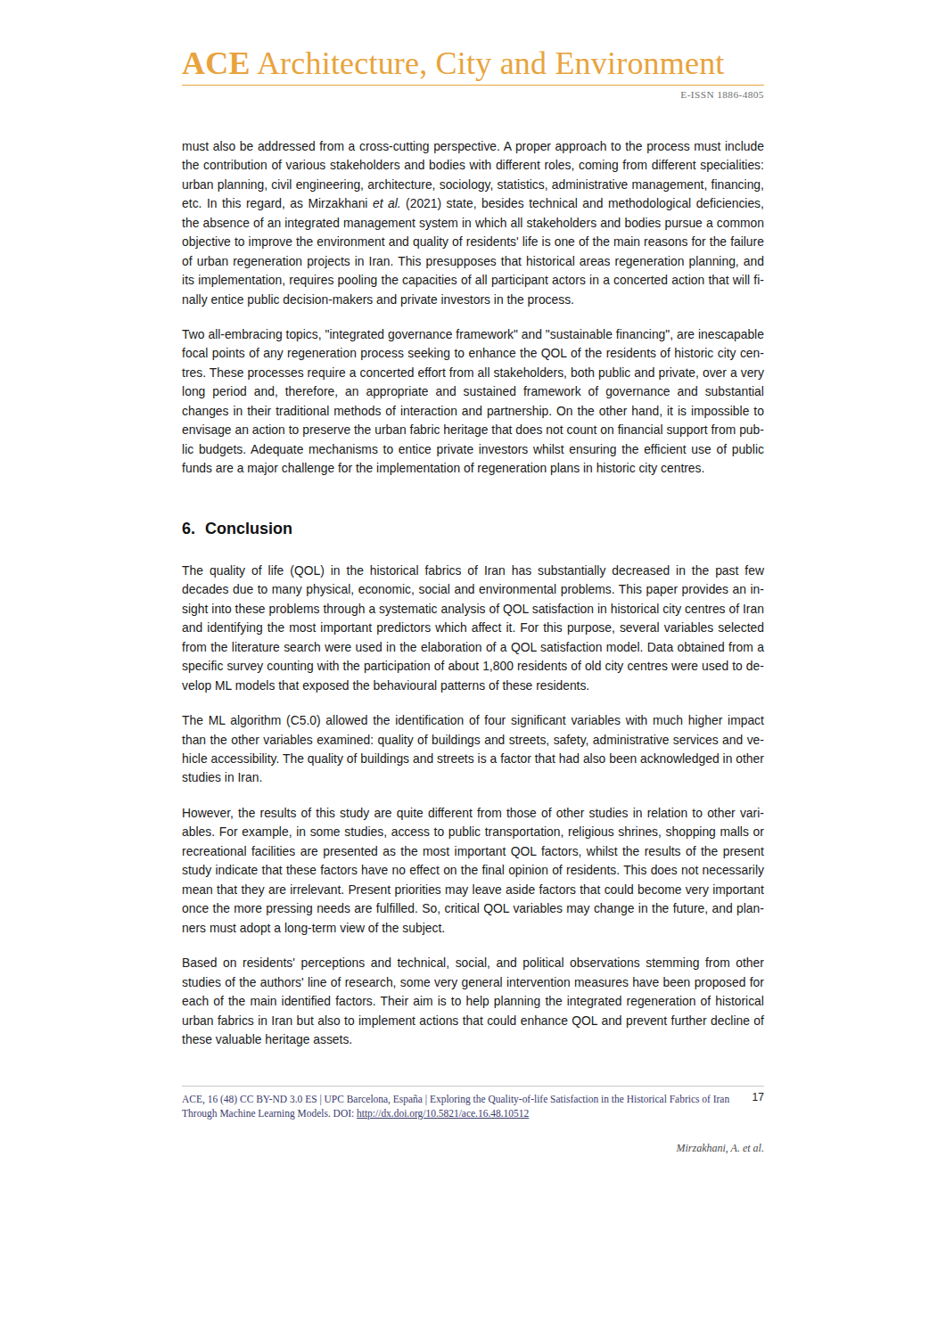ACE Architecture, City and Environment
E-ISSN 1886-4805
must also be addressed from a cross-cutting perspective. A proper approach to the process must include the contribution of various stakeholders and bodies with different roles, coming from different specialities: urban planning, civil engineering, architecture, sociology, statistics, administrative management, financing, etc. In this regard, as Mirzakhani et al. (2021) state, besides technical and methodological deficiencies, the absence of an integrated management system in which all stakeholders and bodies pursue a common objective to improve the environment and quality of residents' life is one of the main reasons for the failure of urban regeneration projects in Iran. This presupposes that historical areas regeneration planning, and its implementation, requires pooling the capacities of all participant actors in a concerted action that will finally entice public decision-makers and private investors in the process.
Two all-embracing topics, "integrated governance framework" and "sustainable financing", are inescapable focal points of any regeneration process seeking to enhance the QOL of the residents of historic city centres. These processes require a concerted effort from all stakeholders, both public and private, over a very long period and, therefore, an appropriate and sustained framework of governance and substantial changes in their traditional methods of interaction and partnership. On the other hand, it is impossible to envisage an action to preserve the urban fabric heritage that does not count on financial support from public budgets. Adequate mechanisms to entice private investors whilst ensuring the efficient use of public funds are a major challenge for the implementation of regeneration plans in historic city centres.
6. Conclusion
The quality of life (QOL) in the historical fabrics of Iran has substantially decreased in the past few decades due to many physical, economic, social and environmental problems. This paper provides an insight into these problems through a systematic analysis of QOL satisfaction in historical city centres of Iran and identifying the most important predictors which affect it. For this purpose, several variables selected from the literature search were used in the elaboration of a QOL satisfaction model. Data obtained from a specific survey counting with the participation of about 1,800 residents of old city centres were used to develop ML models that exposed the behavioural patterns of these residents.
The ML algorithm (C5.0) allowed the identification of four significant variables with much higher impact than the other variables examined: quality of buildings and streets, safety, administrative services and vehicle accessibility. The quality of buildings and streets is a factor that had also been acknowledged in other studies in Iran.
However, the results of this study are quite different from those of other studies in relation to other variables. For example, in some studies, access to public transportation, religious shrines, shopping malls or recreational facilities are presented as the most important QOL factors, whilst the results of the present study indicate that these factors have no effect on the final opinion of residents. This does not necessarily mean that they are irrelevant. Present priorities may leave aside factors that could become very important once the more pressing needs are fulfilled. So, critical QOL variables may change in the future, and planners must adopt a long-term view of the subject.
Based on residents' perceptions and technical, social, and political observations stemming from other studies of the authors' line of research, some very general intervention measures have been proposed for each of the main identified factors. Their aim is to help planning the integrated regeneration of historical urban fabrics in Iran but also to implement actions that could enhance QOL and prevent further decline of these valuable heritage assets.
17
ACE, 16 (48) CC BY-ND 3.0 ES | UPC Barcelona, España | Exploring the Quality-of-life Satisfaction in the Historical Fabrics of Iran Through Machine Learning Models. DOI: http://dx.doi.org/10.5821/ace.16.48.10512
Mirzakhani, A. et al.